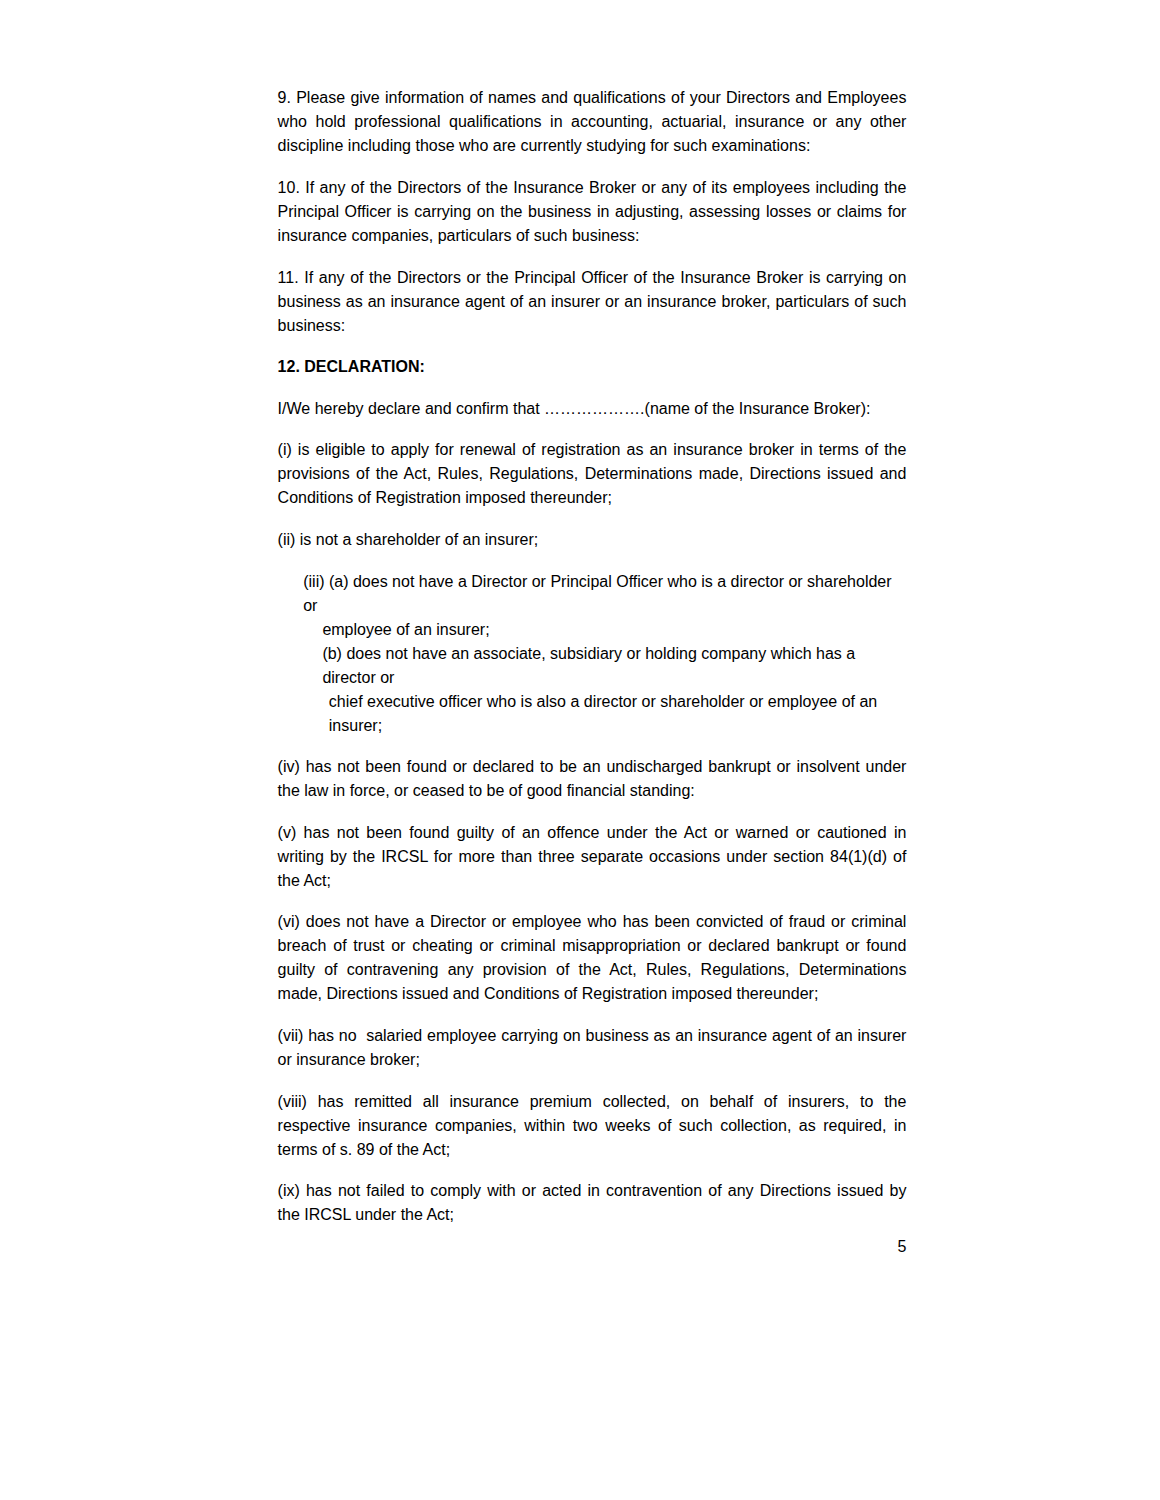9. Please give information of names and qualifications of your Directors and Employees who hold professional qualifications in accounting, actuarial, insurance or any other discipline including those who are currently studying for such examinations:
10. If any of the Directors of the Insurance Broker or any of its employees including the Principal Officer is carrying on the business in adjusting, assessing losses or claims for insurance companies, particulars of such business:
11. If any of the Directors or the Principal Officer of the Insurance Broker is carrying on business as an insurance agent of an insurer or an insurance broker, particulars of such business:
12. DECLARATION:
I/We hereby declare and confirm that ……………….(name of the Insurance Broker):
(i) is eligible to apply for renewal of registration as an insurance broker in terms of the provisions of the Act, Rules, Regulations, Determinations made, Directions issued and Conditions of Registration imposed thereunder;
(ii) is not a shareholder of an insurer;
(iii) (a) does not have a Director or Principal Officer who is a director or shareholder or employee of an insurer; (b) does not have an associate, subsidiary or holding company which has a director or chief executive officer who is also a director or shareholder or employee of an insurer;
(iv) has not been found or declared to be an undischarged bankrupt or insolvent under the law in force, or ceased to be of good financial standing:
(v) has not been found guilty of an offence under the Act or warned or cautioned in writing by the IRCSL for more than three separate occasions under section 84(1)(d) of the Act;
(vi) does not have a Director or employee who has been convicted of fraud or criminal breach of trust or cheating or criminal misappropriation or declared bankrupt or found guilty of contravening any provision of the Act, Rules, Regulations, Determinations made, Directions issued and Conditions of Registration imposed thereunder;
(vii) has no salaried employee carrying on business as an insurance agent of an insurer or insurance broker;
(viii) has remitted all insurance premium collected, on behalf of insurers, to the respective insurance companies, within two weeks of such collection, as required, in terms of s. 89 of the Act;
(ix) has not failed to comply with or acted in contravention of any Directions issued by the IRCSL under the Act;
5